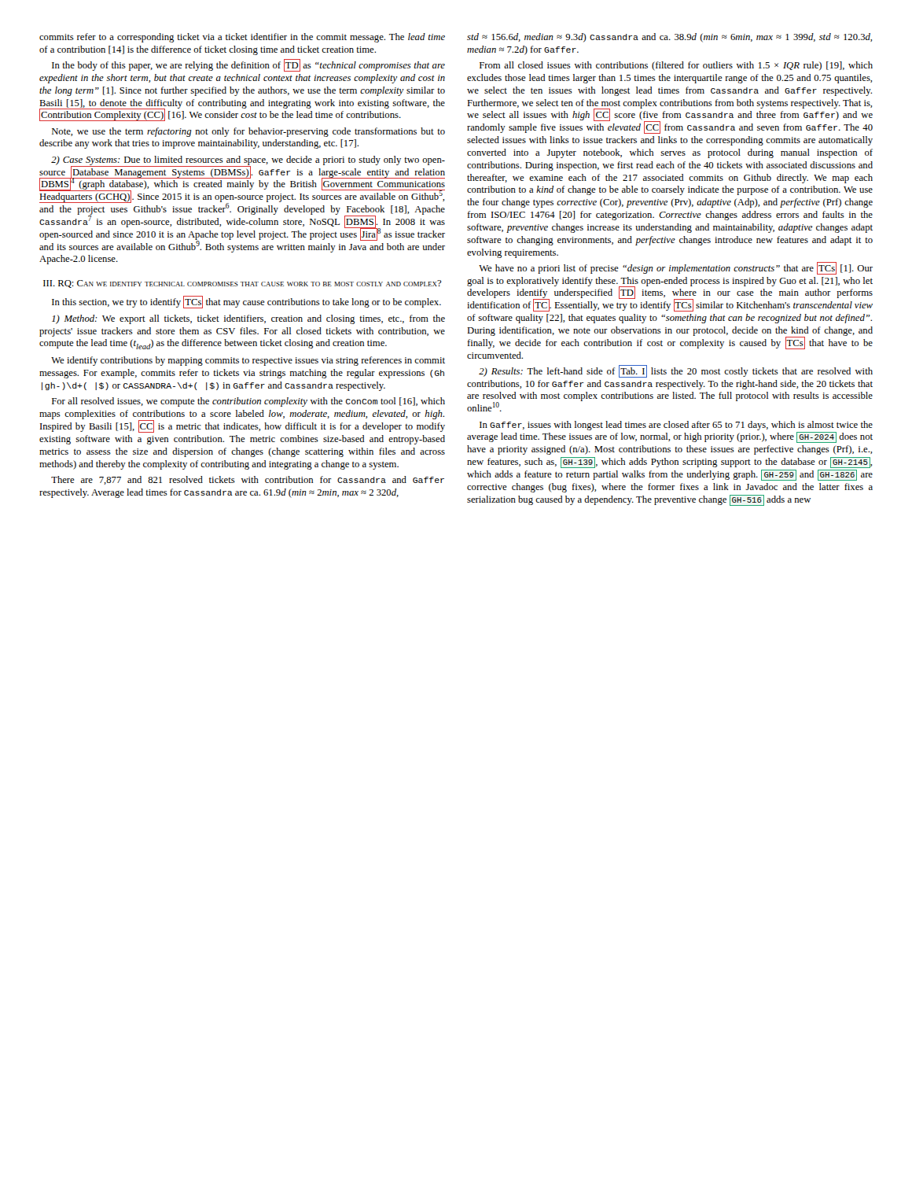commits refer to a corresponding ticket via a ticket identifier in the commit message. The lead time of a contribution [14] is the difference of ticket closing time and ticket creation time.
In the body of this paper, we are relying the definition of TD as “technical compromises that are expedient in the short term, but that create a technical context that increases complexity and cost in the long term” [1]. Since not further specified by the authors, we use the term complexity similar to Basili [15], to denote the difficulty of contributing and integrating work into existing software, the Contribution Complexity (CC) [16]. We consider cost to be the lead time of contributions.
Note, we use the term refactoring not only for behavior-preserving code transformations but to describe any work that tries to improve maintainability, understanding, etc. [17].
2) Case Systems: Due to limited resources and space, we decide a priori to study only two open-source Database Management Systems (DBMSs). Gaffer is a large-scale entity and relation DBMS4 (graph database), which is created mainly by the British Government Communications Headquarters (GCHQ). Since 2015 it is an open-source project. Its sources are available on Github5, and the project uses Github's issue tracker6. Originally developed by Facebook [18], Apache Cassandra7 is an open-source, distributed, wide-column store, NoSQL DBMS. In 2008 it was open-sourced and since 2010 it is an Apache top level project. The project uses Jira8 as issue tracker and its sources are available on Github9. Both systems are written mainly in Java and both are under Apache-2.0 license.
III. RQ: Can we identify technical compromises that cause work to be most costly and complex?
In this section, we try to identify TCs that may cause contributions to take long or to be complex.
1) Method: We export all tickets, ticket identifiers, creation and closing times, etc., from the projects' issue trackers and store them as CSV files. For all closed tickets with contribution, we compute the lead time (tlead) as the difference between ticket closing and creation time.
We identify contributions by mapping commits to respective issues via string references in commit messages. For example, commits refer to tickets via strings matching the regular expressions (Gh |gh-)\d+( |$) or CASSANDRA-\d+( |$) in Gaffer and Cassandra respectively.
For all resolved issues, we compute the contribution complexity with the ConCom tool [16], which maps complexities of contributions to a score labeled low, moderate, medium, elevated, or high. Inspired by Basili [15], CC is a metric that indicates, how difficult it is for a developer to modify existing software with a given contribution. The metric combines size-based and entropy-based metrics to assess the size and dispersion of changes (change scattering within files and across methods) and thereby the complexity of contributing and integrating a change to a system.
There are 7,877 and 821 resolved tickets with contribution for Cassandra and Gaffer respectively. Average lead times for Cassandra are ca. 61.9d (min ≈ 2min, max ≈ 2 320d,
std ≈ 156.6d, median ≈ 9.3d) Cassandra and ca. 38.9d (min ≈ 6min, max ≈ 1 399d, std ≈ 120.3d, median ≈ 7.2d) for Gaffer.
From all closed issues with contributions (filtered for outliers with 1.5 × IQR rule) [19], which excludes those lead times larger than 1.5 times the interquartile range of the 0.25 and 0.75 quantiles, we select the ten issues with longest lead times from Cassandra and Gaffer respectively. Furthermore, we select ten of the most complex contributions from both systems respectively. That is, we select all issues with high CC score (five from Cassandra and three from Gaffer) and we randomly sample five issues with elevated CC from Cassandra and seven from Gaffer. The 40 selected issues with links to issue trackers and links to the corresponding commits are automatically converted into a Jupyter notebook, which serves as protocol during manual inspection of contributions. During inspection, we first read each of the 40 tickets with associated discussions and thereafter, we examine each of the 217 associated commits on Github directly. We map each contribution to a kind of change to be able to coarsely indicate the purpose of a contribution. We use the four change types corrective (Cor), preventive (Prv), adaptive (Adp), and perfective (Prf) change from ISO/IEC 14764 [20] for categorization. Corrective changes address errors and faults in the software, preventive changes increase its understanding and maintainability, adaptive changes adapt software to changing environments, and perfective changes introduce new features and adapt it to evolving requirements.
We have no a priori list of precise “design or implementation constructs” that are TCs [1]. Our goal is to exploratively identify these. This open-ended process is inspired by Guo et al. [21], who let developers identify underspecified TD items, where in our case the main author performs identification of TC. Essentially, we try to identify TCs similar to Kitchenham's transcendental view of software quality [22], that equates quality to “something that can be recognized but not defined”. During identification, we note our observations in our protocol, decide on the kind of change, and finally, we decide for each contribution if cost or complexity is caused by TCs that have to be circumvented.
2) Results: The left-hand side of Tab. I lists the 20 most costly tickets that are resolved with contributions, 10 for Gaffer and Cassandra respectively. To the right-hand side, the 20 tickets that are resolved with most complex contributions are listed. The full protocol with results is accessible online10.
In Gaffer, issues with longest lead times are closed after 65 to 71 days, which is almost twice the average lead time. These issues are of low, normal, or high priority (prior.), where GH-2024 does not have a priority assigned (n/a). Most contributions to these issues are perfective changes (Prf), i.e., new features, such as, GH-139, which adds Python scripting support to the database or GH-2145, which adds a feature to return partial walks from the underlying graph. GH-259 and GH-1826 are corrective changes (bug fixes), where the former fixes a link in Javadoc and the latter fixes a serialization bug caused by a dependency. The preventive change GH-516 adds a new